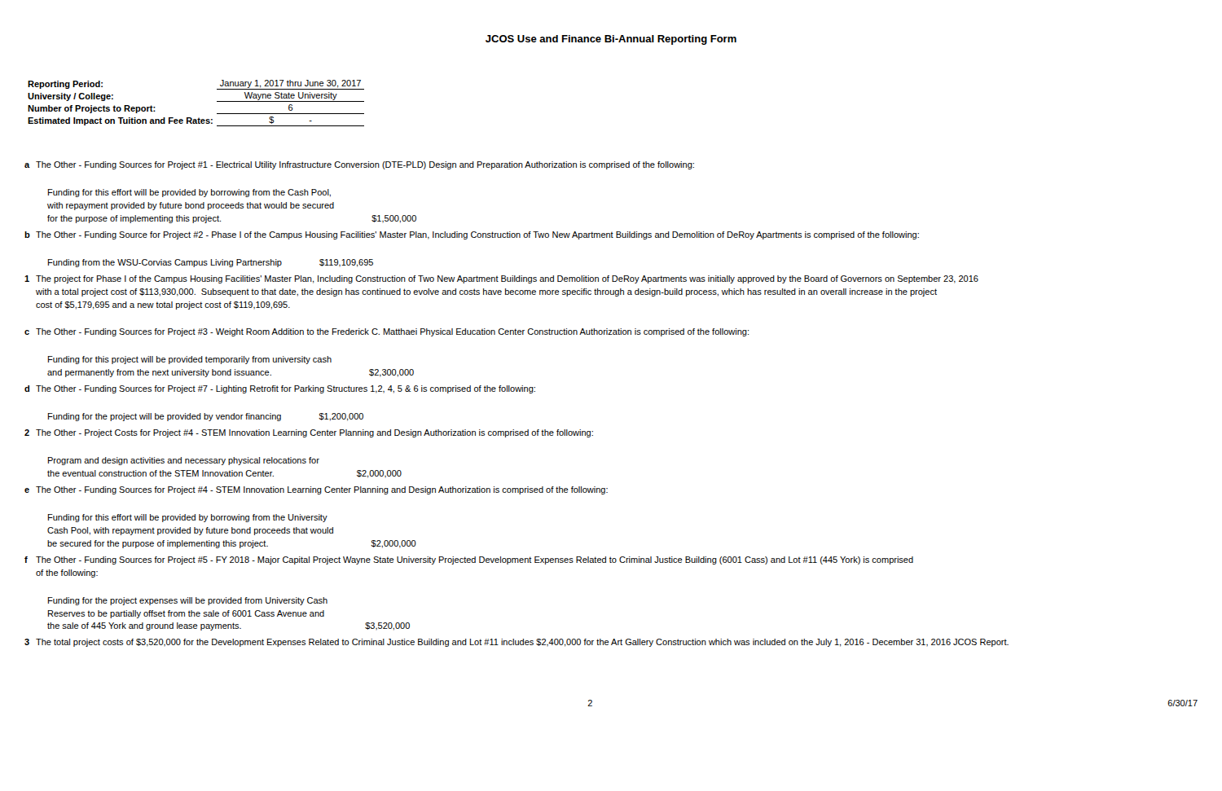JCOS Use and Finance Bi-Annual Reporting Form
| Reporting Period: | January 1, 2017 thru June 30, 2017 |
| University / College: | Wayne State University |
| Number of Projects to Report: | 6 |
| Estimated Impact on Tuition and Fee Rates: | $ - |
a The Other - Funding Sources for Project #1 - Electrical Utility Infrastructure Conversion (DTE-PLD) Design and Preparation Authorization is comprised of the following:
| Funding for this effort will be provided by borrowing from the Cash Pool, | |
| with repayment provided by future bond proceeds that would be secured | |
| for the purpose of implementing this project. | $1,500,000 |
b The Other - Funding Source for Project #2 - Phase I of the Campus Housing Facilities' Master Plan, Including Construction of Two New Apartment Buildings and Demolition of DeRoy Apartments is comprised of the following:
| Funding from the WSU-Corvias Campus Living Partnership | $119,109,695 |
1 The project for Phase I of the Campus Housing Facilities' Master Plan, Including Construction of Two New Apartment Buildings and Demolition of DeRoy Apartments was initially approved by the Board of Governors on September 23, 2016
with a total project cost of $113,930,000. Subsequent to that date, the design has continued to evolve and costs have become more specific through a design-build process, which has resulted in an overall increase in the project
cost of $5,179,695 and a new total project cost of $119,109,695.
c The Other - Funding Sources for Project #3 - Weight Room Addition to the Frederick C. Matthaei Physical Education Center Construction Authorization is comprised of the following:
| Funding for this project will be provided temporarily from university cash | |
| and permanently from the next university bond issuance. | $2,300,000 |
d The Other - Funding Sources for Project #7 - Lighting Retrofit for Parking Structures 1,2, 4, 5 & 6 is comprised of the following:
| Funding for the project will be provided by vendor financing | $1,200,000 |
2 The Other - Project Costs for Project #4 - STEM Innovation Learning Center Planning and Design Authorization is comprised of the following:
| Program and design activities and necessary physical relocations for | |
| the eventual construction of the STEM Innovation Center. | $2,000,000 |
e The Other - Funding Sources for Project #4 - STEM Innovation Learning Center Planning and Design Authorization is comprised of the following:
| Funding for this effort will be provided by borrowing from the University | |
| Cash Pool, with repayment provided by future bond proceeds that would | |
| be secured for the purpose of implementing this project. | $2,000,000 |
f The Other - Funding Sources for Project #5 - FY 2018 - Major Capital Project Wayne State University Projected Development Expenses Related to Criminal Justice Building (6001 Cass) and Lot #11 (445 York) is comprised
of the following:
| Funding for the project expenses will be provided from University Cash | |
| Reserves to be partially offset from the sale of 6001 Cass Avenue and | |
| the sale of 445 York and ground lease payments. | $3,520,000 |
3 The total project costs of $3,520,000 for the Development Expenses Related to Criminal Justice Building and Lot #11 includes $2,400,000 for the Art Gallery Construction which was included on the July 1, 2016 - December 31, 2016 JCOS Report.
2 6/30/17